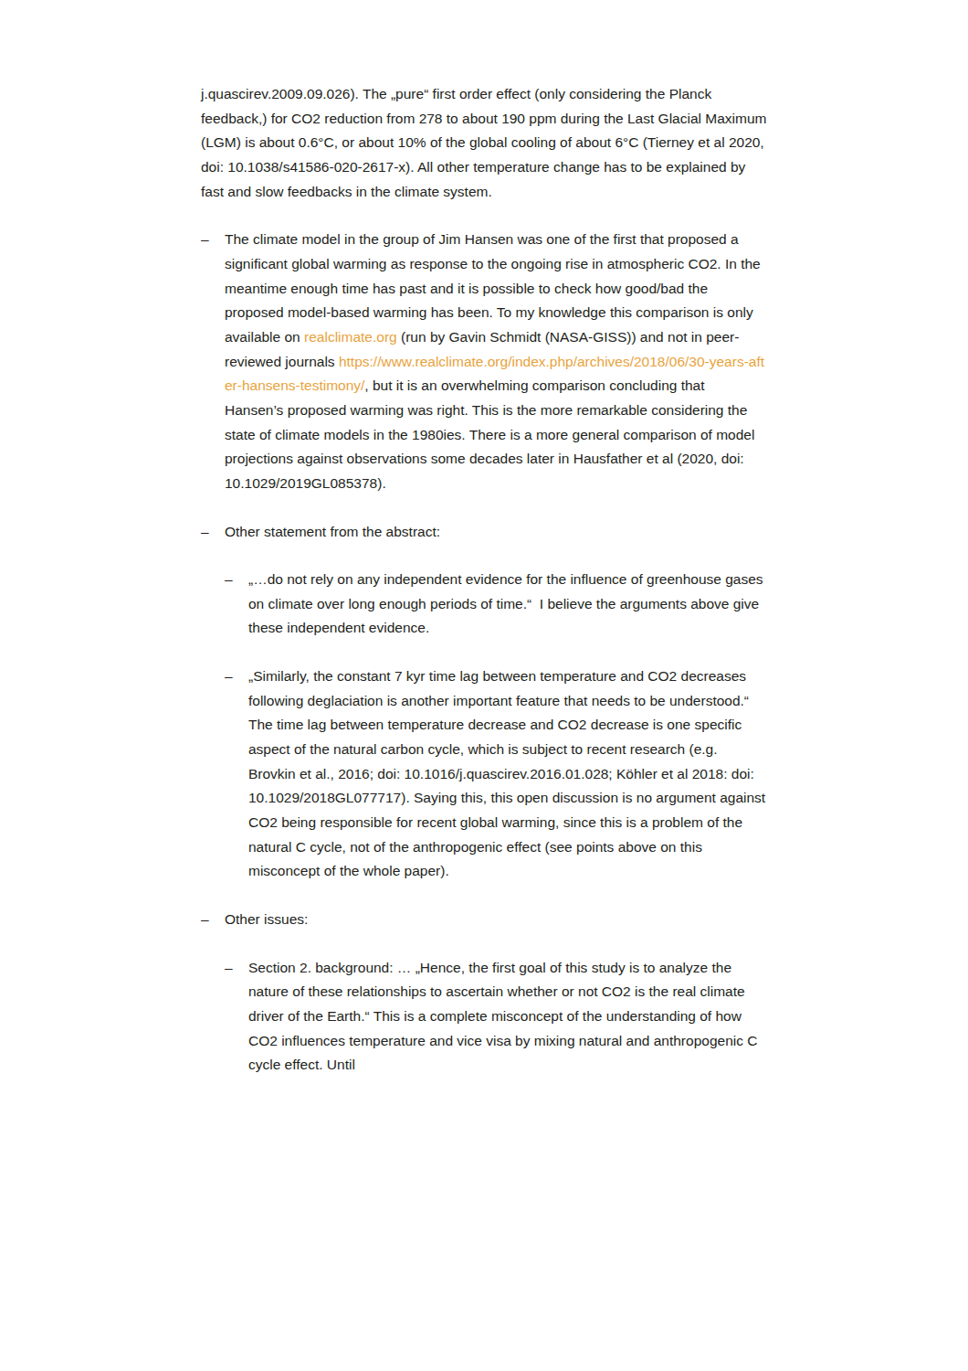j.quascirev.2009.09.026). The „pure“ first order effect (only considering the Planck feedback,) for CO2 reduction from 278 to about 190 ppm during the Last Glacial Maximum (LGM) is about 0.6°C, or about 10% of the global cooling of about 6°C (Tierney et al 2020, doi: 10.1038/s41586-020-2617-x). All other temperature change has to be explained by fast and slow feedbacks in the climate system.
The climate model in the group of Jim Hansen was one of the first that proposed a significant global warming as response to the ongoing rise in atmospheric CO2. In the meantime enough time has past and it is possible to check how good/bad the proposed model-based warming has been. To my knowledge this comparison is only available on realclimate.org (run by Gavin Schmidt (NASA-GISS)) and not in peer-reviewed journals https://www.realclimate.org/index.php/archives/2018/06/30-years-after-hansens-testimony/, but it is an overwhelming comparison concluding that Hansen’s proposed warming was right. This is the more remarkable considering the state of climate models in the 1980ies. There is a more general comparison of model projections against observations some decades later in Hausfather et al (2020, doi: 10.1029/2019GL085378).
Other statement from the abstract:
„…do not rely on any independent evidence for the influence of greenhouse gases on climate over long enough periods of time.“ I believe the arguments above give these independent evidence.
„Similarly, the constant 7 kyr time lag between temperature and CO2 decreases following deglaciation is another important feature that needs to be understood.“ The time lag between temperature decrease and CO2 decrease is one specific aspect of the natural carbon cycle, which is subject to recent research (e.g. Brovkin et al., 2016; doi: 10.1016/j.quascirev.2016.01.028; Köhler et al 2018: doi: 10.1029/2018GL077717). Saying this, this open discussion is no argument against CO2 being responsible for recent global warming, since this is a problem of the natural C cycle, not of the anthropogenic effect (see points above on this misconcept of the whole paper).
Other issues:
Section 2. background: … „Hence, the first goal of this study is to analyze the nature of these relationships to ascertain whether or not CO2 is the real climate driver of the Earth.“ This is a complete misconcept of the understanding of how CO2 influences temperature and vice visa by mixing natural and anthropogenic C cycle effect. Until